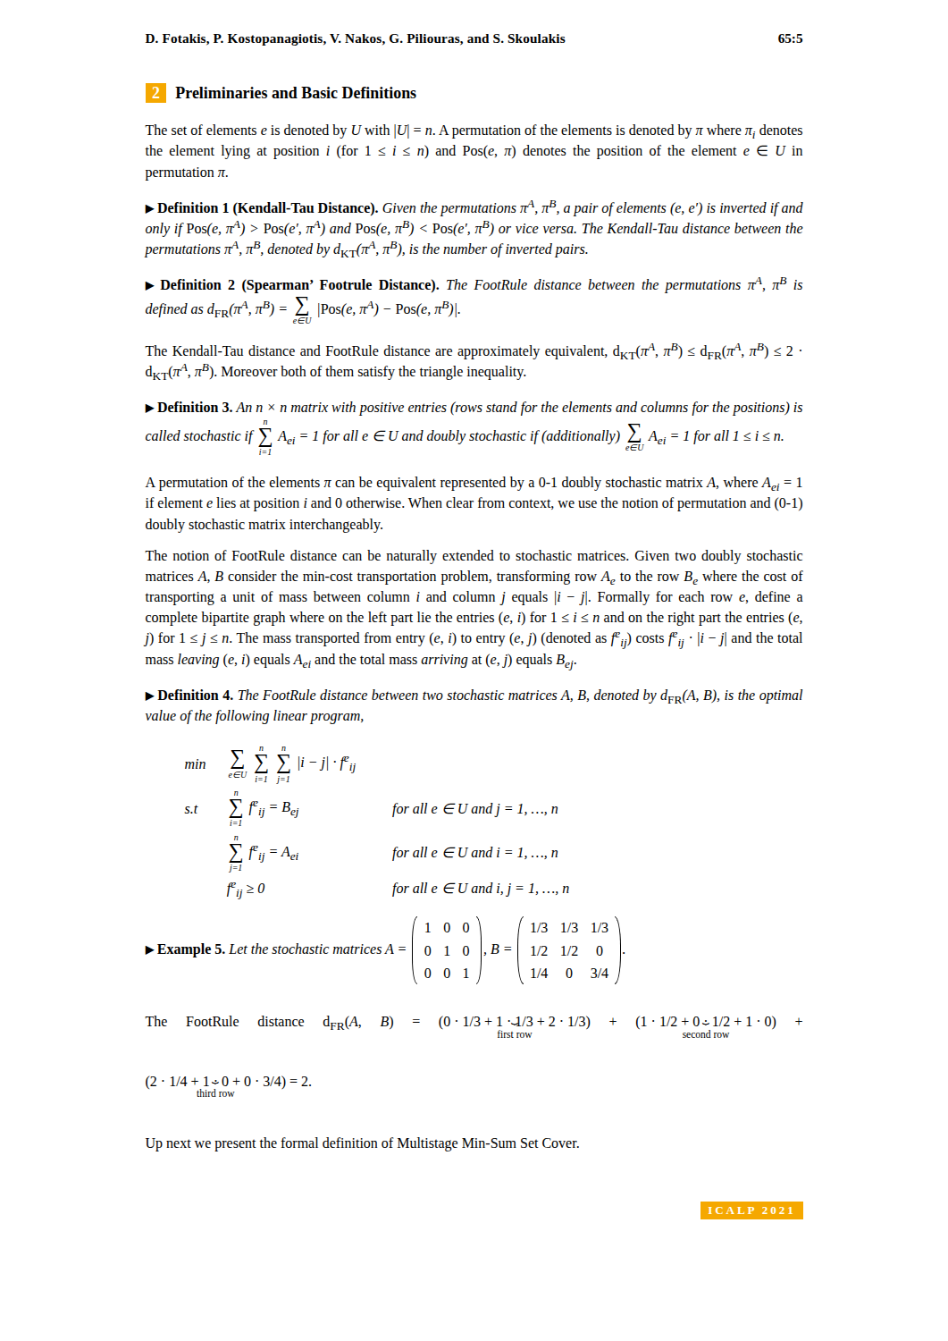D. Fotakis, P. Kostopanagiotis, V. Nakos, G. Piliouras, and S. Skoulakis 65:5
2 Preliminaries and Basic Definitions
The set of elements e is denoted by U with |U| = n. A permutation of the elements is denoted by π where πi denotes the element lying at position i (for 1 ≤ i ≤ n) and Pos(e, π) denotes the position of the element e ∈ U in permutation π.
Definition 1 (Kendall-Tau Distance). Given the permutations πA, πB, a pair of elements (e, e′) is inverted if and only if Pos(e, πA) > Pos(e′, πA) and Pos(e, πB) < Pos(e′, πB) or vice versa. The Kendall-Tau distance between the permutations πA, πB, denoted by dKT(πA, πB), is the number of inverted pairs.
Definition 2 (Spearman’ Footrule Distance). The FootRule distance between the permutations πA, πB is defined as dFR(πA, πB) = ∑e∈U |Pos(e, πA) − Pos(e, πB)|.
The Kendall-Tau distance and FootRule distance are approximately equivalent, dKT(πA, πB) ≤ dFR(πA, πB) ≤ 2 · dKT(πA, πB). Moreover both of them satisfy the triangle inequality.
Definition 3. An n × n matrix with positive entries (rows stand for the elements and columns for the positions) is called stochastic if n∑i=1 Aei = 1 for all e ∈ U and doubly stochastic if (additionally) ∑e∈U Aei = 1 for all 1 ≤ i ≤ n.
A permutation of the elements π can be equivalent represented by a 0-1 doubly stochastic matrix A, where Aei = 1 if element e lies at position i and 0 otherwise. When clear from context, we use the notion of permutation and (0-1) doubly stochastic matrix interchangeably.
The notion of FootRule distance can be naturally extended to stochastic matrices. Given two doubly stochastic matrices A, B consider the min-cost transportation problem, transforming row Ae to the row Be where the cost of transporting a unit of mass between column i and column j equals |i − j|. Formally for each row e, define a complete bipartite graph where on the left part lie the entries (e, i) for 1 ≤ i ≤ n and on the right part the entries (e, j) for 1 ≤ j ≤ n. The mass transported from entry (e, i) to entry (e, j) (denoted as feij) costs feij · |i − j| and the total mass leaving (e, i) equals Aei and the total mass arriving at (e, j) equals Bej.
Definition 4. The FootRule distance between two stochastic matrices A, B, denoted by dFR(A, B), is the optimal value of the following linear program,
| min | ∑ e ∈ U n ∑ i =1 n ∑ j =1 / i − j / · f e ij | |
| s.t | n ∑ i =1 f e ij = B ej | for all e ∈ U and j = 1, …, n |
| | n ∑ j =1 f e ij = A ei | for all e ∈ U and i = 1, …, n |
| | f e ij ≥ 0 | for all e ∈ U and i , j = 1, …, n |
Example 5. Let the stochastic matrices A =
| 1 | 0 | 0 |
| 0 | 1 | 0 |
| 0 | 0 | 1 |
, B =
| 1/3 | 1/3 | 1/3 |
| 1/2 | 1/2 | 0 |
| 1/4 | 0 | 3/4 |
.
The FootRule distance dFR(A, B) = (0 · 1/3 + 1 · 1/3 + 2 · 1/3)⏟first row + (1 · 1/2 + 0 · 1/2 + 1 · 0)⏟second row + (2 · 1/4 + 1 · 0 + 0 · 3/4)⏟third row = 2.
Up next we present the formal definition of Multistage Min-Sum Set Cover.
ICALP 2021